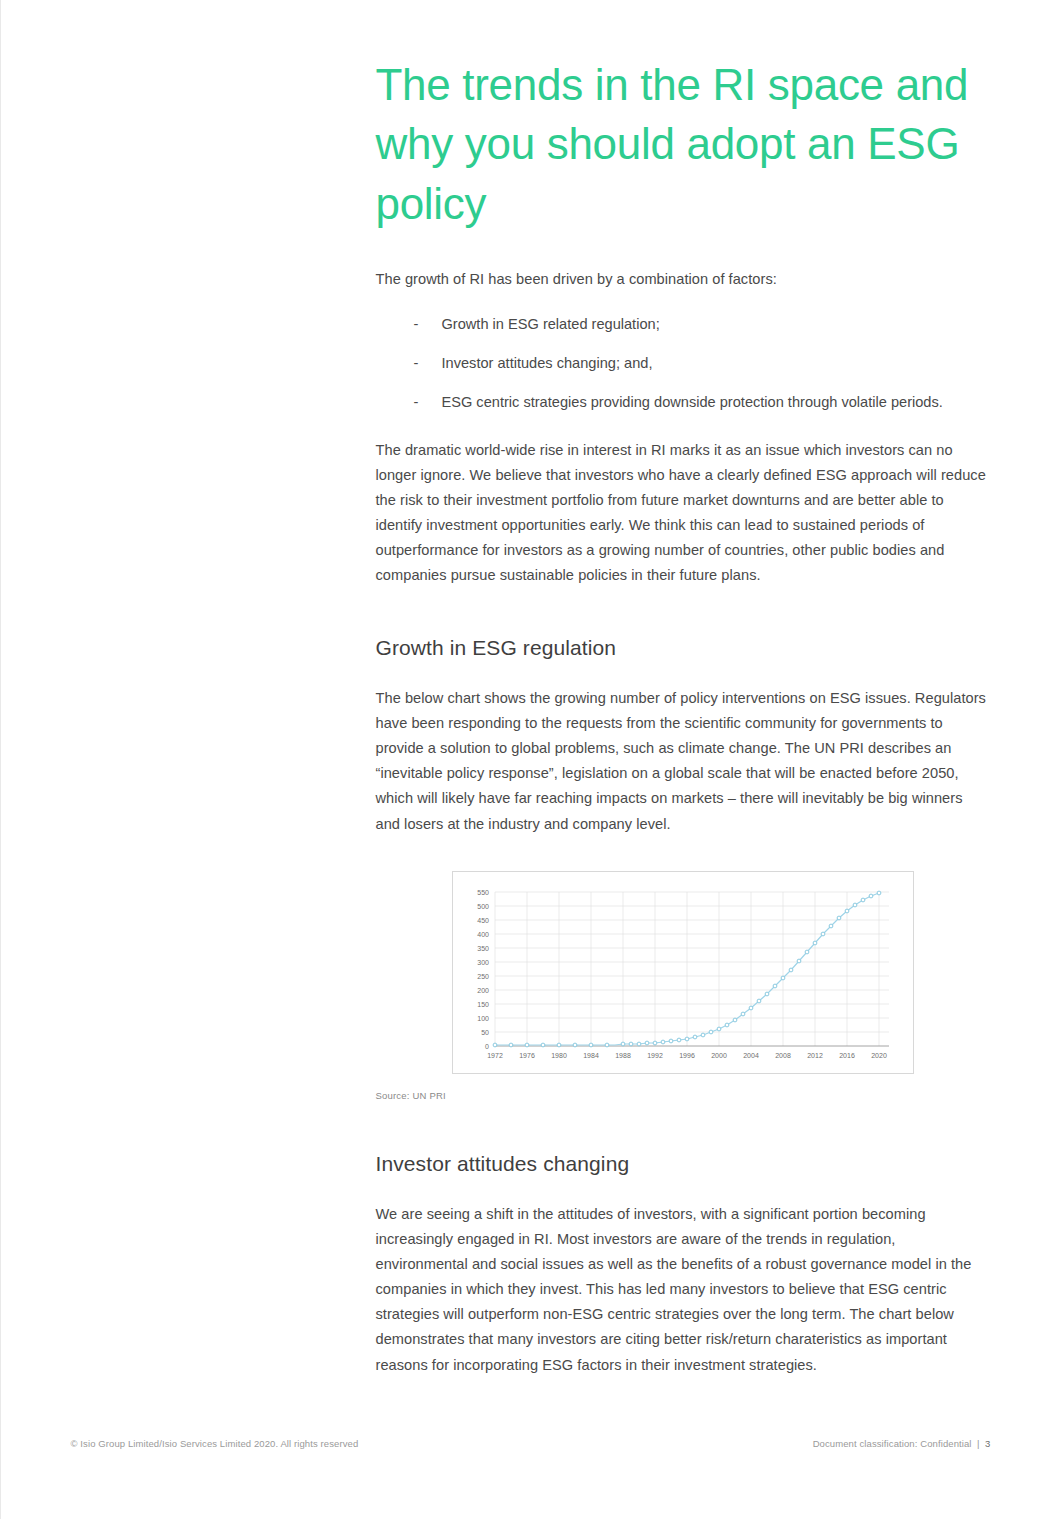The trends in the RI space and why you should adopt an ESG policy
The growth of RI has been driven by a combination of factors:
Growth in ESG related regulation;
Investor attitudes changing; and,
ESG centric strategies providing downside protection through volatile periods.
The dramatic world-wide rise in interest in RI marks it as an issue which investors can no longer ignore. We believe that investors who have a clearly defined ESG approach will reduce the risk to their investment portfolio from future market downturns and are better able to identify investment opportunities early. We think this can lead to sustained periods of outperformance for investors as a growing number of countries, other public bodies and companies pursue sustainable policies in their future plans.
Growth in ESG regulation
The below chart shows the growing number of policy interventions on ESG issues. Regulators have been responding to the requests from the scientific community for governments to provide a solution to global problems, such as climate change. The UN PRI describes an “inevitable policy response”, legislation on a global scale that will be enacted before 2050, which will likely have far reaching impacts on markets – there will inevitably be big winners and losers at the industry and company level.
550 500 450 400 350 300 250 200 150 100 50 0 1972 1976 1980 1984 1988 1992 1996 2000 2004 2008 2012 2016 2020
Source: UN PRI
Investor attitudes changing
We are seeing a shift in the attitudes of investors, with a significant portion becoming increasingly engaged in RI. Most investors are aware of the trends in regulation, environmental and social issues as well as the benefits of a robust governance model in the companies in which they invest. This has led many investors to believe that ESG centric strategies will outperform non-ESG centric strategies over the long term. The chart below demonstrates that many investors are citing better risk/return charateristics as important reasons for incorporating ESG factors in their investment strategies.
© Isio Group Limited/Isio Services Limited 2020. All rights reserved
Document classification: Confidential | 3